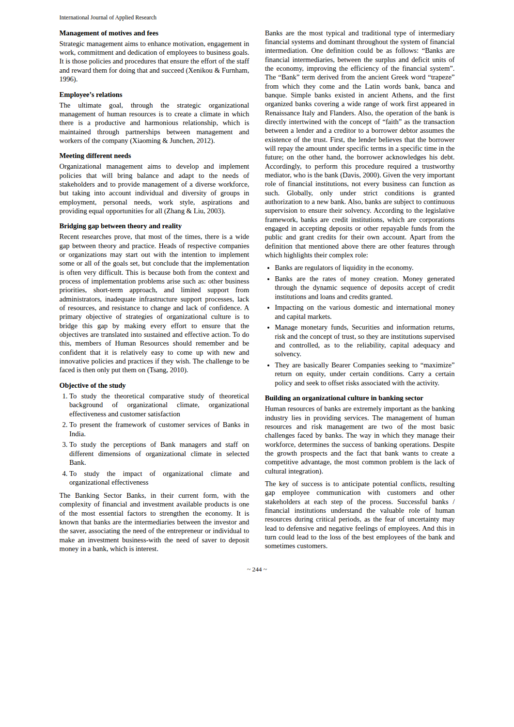International Journal of Applied Research
Management of motives and fees
Strategic management aims to enhance motivation, engagement in work, commitment and dedication of employees to business goals. It is those policies and procedures that ensure the effort of the staff and reward them for doing that and succeed (Xenikou & Furnham, 1996).
Employee’s relations
The ultimate goal, through the strategic organizational management of human resources is to create a climate in which there is a productive and harmonious relationship, which is maintained through partnerships between management and workers of the company (Xiaoming & Junchen, 2012).
Meeting different needs
Organizational management aims to develop and implement policies that will bring balance and adapt to the needs of stakeholders and to provide management of a diverse workforce, but taking into account individual and diversity of groups in employment, personal needs, work style, aspirations and providing equal opportunities for all (Zhang & Liu, 2003).
Bridging gap between theory and reality
Recent researches prove, that most of the times, there is a wide gap between theory and practice. Heads of respective companies or organizations may start out with the intention to implement some or all of the goals set, but conclude that the implementation is often very difficult. This is because both from the context and process of implementation problems arise such as: other business priorities, short-term approach, and limited support from administrators, inadequate infrastructure support processes, lack of resources, and resistance to change and lack of confidence. A primary objective of strategies of organizational culture is to bridge this gap by making every effort to ensure that the objectives are translated into sustained and effective action. To do this, members of Human Resources should remember and be confident that it is relatively easy to come up with new and innovative policies and practices if they wish. The challenge to be faced is then only put them on (Tsang, 2010).
Objective of the study
To study the theoretical comparative study of theoretical background of organizational climate, organizational effectiveness and customer satisfaction
To present the framework of customer services of Banks in India.
To study the perceptions of Bank managers and staff on different dimensions of organizational climate in selected Bank.
To study the impact of organizational climate and organizational effectiveness
The Banking Sector Banks, in their current form, with the complexity of financial and investment available products is one of the most essential factors to strengthen the economy. It is known that banks are the intermediaries between the investor and the saver, associating the need of the entrepreneur or individual to make an investment business-with the need of saver to deposit money in a bank, which is interest.
Banks are the most typical and traditional type of intermediary financial systems and dominant throughout the system of financial intermediation. One definition could be as follows: “Banks are financial intermediaries, between the surplus and deficit units of the economy, improving the efficiency of the financial system”. The “Bank” term derived from the ancient Greek word “trapeze” from which they come and the Latin words bank, banca and banque. Simple banks existed in ancient Athens, and the first organized banks covering a wide range of work first appeared in Renaissance Italy and Flanders. Also, the operation of the bank is directly intertwined with the concept of “faith” as the transaction between a lender and a creditor to a borrower debtor assumes the existence of the trust. First, the lender believes that the borrower will repay the amount under specific terms in a specific time in the future; on the other hand, the borrower acknowledges his debt. Accordingly, to perform this procedure required a trustworthy mediator, who is the bank (Davis, 2000). Given the very important role of financial institutions, not every business can function as such. Globally, only under strict conditions is granted authorization to a new bank. Also, banks are subject to continuous supervision to ensure their solvency. According to the legislative framework, banks are credit institutions, which are corporations engaged in accepting deposits or other repayable funds from the public and grant credits for their own account. Apart from the definition that mentioned above there are other features through which highlights their complex role:
Banks are regulators of liquidity in the economy.
Banks are the rates of money creation. Money generated through the dynamic sequence of deposits accept of credit institutions and loans and credits granted.
Impacting on the various domestic and international money and capital markets.
Manage monetary funds, Securities and information returns, risk and the concept of trust, so they are institutions supervised and controlled, as to the reliability, capital adequacy and solvency.
They are basically Bearer Companies seeking to “maximize” return on equity, under certain conditions. Carry a certain policy and seek to offset risks associated with the activity.
Building an organizational culture in banking sector
Human resources of banks are extremely important as the banking industry lies in providing services. The management of human resources and risk management are two of the most basic challenges faced by banks. The way in which they manage their workforce, determines the success of banking operations. Despite the growth prospects and the fact that bank wants to create a competitive advantage, the most common problem is the lack of cultural integration).
The key of success is to anticipate potential conflicts, resulting gap employee communication with customers and other stakeholders at each step of the process. Successful banks / financial institutions understand the valuable role of human resources during critical periods, as the fear of uncertainty may lead to defensive and negative feelings of employees. And this in turn could lead to the loss of the best employees of the bank and sometimes customers.
~ 244 ~